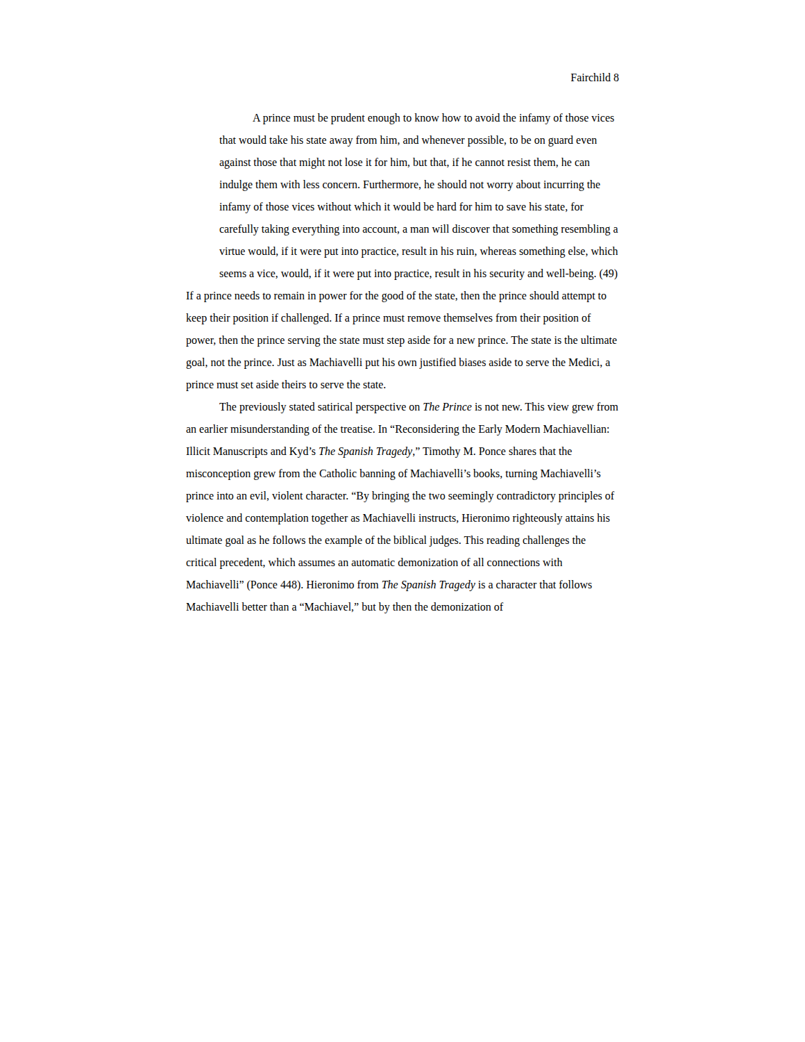Fairchild 8
A prince must be prudent enough to know how to avoid the infamy of those vices that would take his state away from him, and whenever possible, to be on guard even against those that might not lose it for him, but that, if he cannot resist them, he can indulge them with less concern. Furthermore, he should not worry about incurring the infamy of those vices without which it would be hard for him to save his state, for carefully taking everything into account, a man will discover that something resembling a virtue would, if it were put into practice, result in his ruin, whereas something else, which seems a vice, would, if it were put into practice, result in his security and well-being. (49)
If a prince needs to remain in power for the good of the state, then the prince should attempt to keep their position if challenged. If a prince must remove themselves from their position of power, then the prince serving the state must step aside for a new prince. The state is the ultimate goal, not the prince. Just as Machiavelli put his own justified biases aside to serve the Medici, a prince must set aside theirs to serve the state.
The previously stated satirical perspective on The Prince is not new. This view grew from an earlier misunderstanding of the treatise. In “Reconsidering the Early Modern Machiavellian: Illicit Manuscripts and Kyd’s The Spanish Tragedy,” Timothy M. Ponce shares that the misconception grew from the Catholic banning of Machiavelli’s books, turning Machiavelli’s prince into an evil, violent character. “By bringing the two seemingly contradictory principles of violence and contemplation together as Machiavelli instructs, Hieronimo righteously attains his ultimate goal as he follows the example of the biblical judges. This reading challenges the critical precedent, which assumes an automatic demonization of all connections with Machiavelli” (Ponce 448). Hieronimo from The Spanish Tragedy is a character that follows Machiavelli better than a “Machiavel,” but by then the demonization of